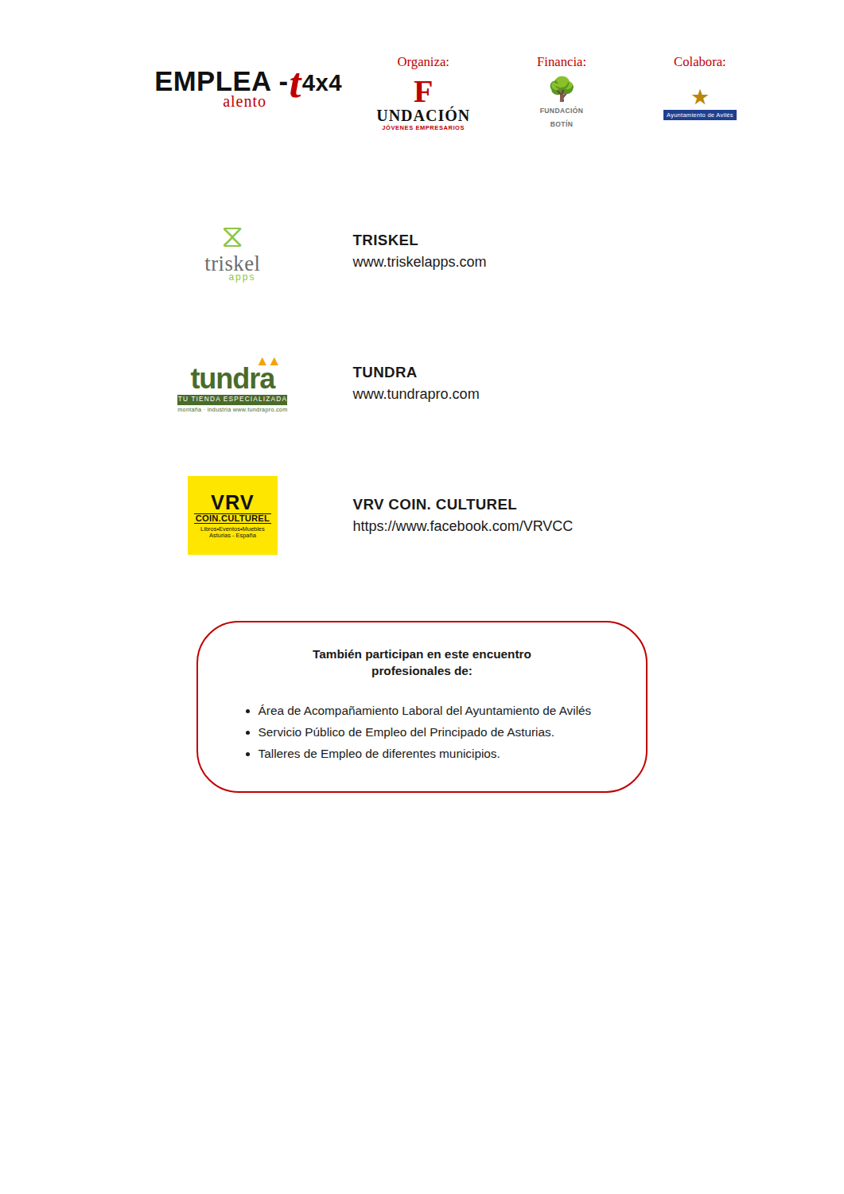EMPLEA -t 4x4
alento
Organiza:
FUNDACIÓN JÓVENES EMPRESARIOS
Financia:
🌳 FUNDACIÓN
BOTÍN
Colabora:
★
Ayuntamiento de Avilés
⧖ triskel apps
TRISKEL
www.triskelapps.com
▲▲ tundra TU TIENDA ESPECIALIZADA montaña · industria www.tundrapro.com
TUNDRA
www.tundrapro.com
VRV COIN.CULTUREL Libros•Eventos•Muebles Asturias - España
VRV COIN. CULTUREL
https://www.facebook.com/VRVCC
También participan en este encuentro
profesionales de:
Área de Acompañamiento Laboral del Ayuntamiento de Avilés
Servicio Público de Empleo del Principado de Asturias.
Talleres de Empleo de diferentes municipios.